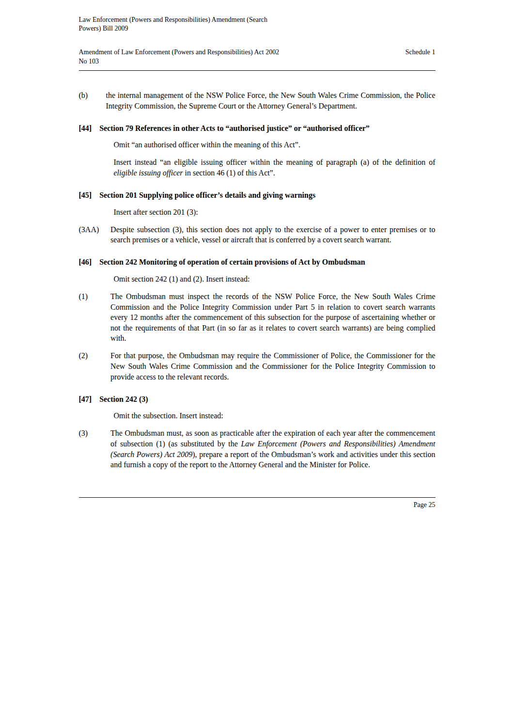Law Enforcement (Powers and Responsibilities) Amendment (Search
Powers) Bill 2009
Amendment of Law Enforcement (Powers and Responsibilities) Act 2002
No 103
Schedule 1
(b)
the internal management of the NSW Police Force, the New South Wales Crime Commission, the Police Integrity Commission, the Supreme Court or the Attorney General’s Department.
[44] Section 79 References in other Acts to “authorised justice” or “authorised officer”
Omit “an authorised officer within the meaning of this Act”.
Insert instead “an eligible issuing officer within the meaning of paragraph (a) of the definition of eligible issuing officer in section 46 (1) of this Act”.
[45] Section 201 Supplying police officer’s details and giving warnings
Insert after section 201 (3):
(3AA)
Despite subsection (3), this section does not apply to the exercise of a power to enter premises or to search premises or a vehicle, vessel or aircraft that is conferred by a covert search warrant.
[46] Section 242 Monitoring of operation of certain provisions of Act by Ombudsman
Omit section 242 (1) and (2). Insert instead:
(1)
The Ombudsman must inspect the records of the NSW Police Force, the New South Wales Crime Commission and the Police Integrity Commission under Part 5 in relation to covert search warrants every 12 months after the commencement of this subsection for the purpose of ascertaining whether or not the requirements of that Part (in so far as it relates to covert search warrants) are being complied with.
(2)
For that purpose, the Ombudsman may require the Commissioner of Police, the Commissioner for the New South Wales Crime Commission and the Commissioner for the Police Integrity Commission to provide access to the relevant records.
[47] Section 242 (3)
Omit the subsection. Insert instead:
(3)
The Ombudsman must, as soon as practicable after the expiration of each year after the commencement of subsection (1) (as substituted by the Law Enforcement (Powers and Responsibilities) Amendment (Search Powers) Act 2009), prepare a report of the Ombudsman’s work and activities under this section and furnish a copy of the report to the Attorney General and the Minister for Police.
Page 25